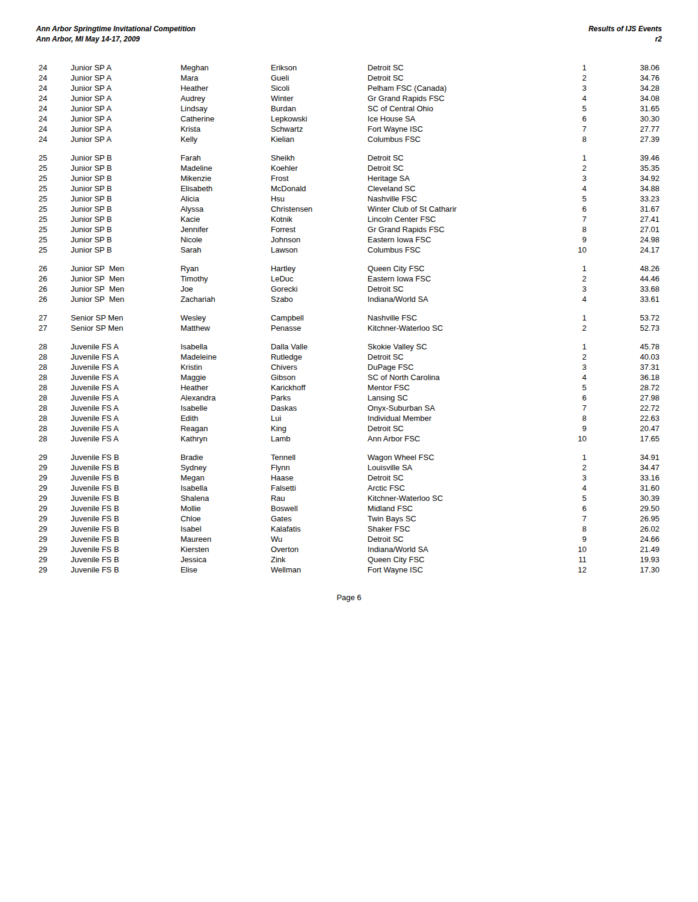Ann Arbor Springtime Invitational Competition
Ann Arbor, MI May 14-17, 2009
Results of IJS Events
r2
| 24 | Junior SP A | Meghan | Erikson | Detroit SC | 1 | 38.06 |
| 24 | Junior SP A | Mara | Gueli | Detroit SC | 2 | 34.76 |
| 24 | Junior SP A | Heather | Sicoli | Pelham FSC (Canada) | 3 | 34.28 |
| 24 | Junior SP A | Audrey | Winter | Gr Grand Rapids FSC | 4 | 34.08 |
| 24 | Junior SP A | Lindsay | Burdan | SC of Central Ohio | 5 | 31.65 |
| 24 | Junior SP A | Catherine | Lepkowski | Ice House SA | 6 | 30.30 |
| 24 | Junior SP A | Krista | Schwartz | Fort Wayne ISC | 7 | 27.77 |
| 24 | Junior SP A | Kelly | Kielian | Columbus FSC | 8 | 27.39 |
| 25 | Junior SP B | Farah | Sheikh | Detroit SC | 1 | 39.46 |
| 25 | Junior SP B | Madeline | Koehler | Detroit SC | 2 | 35.35 |
| 25 | Junior SP B | Mikenzie | Frost | Heritage SA | 3 | 34.92 |
| 25 | Junior SP B | Elisabeth | McDonald | Cleveland SC | 4 | 34.88 |
| 25 | Junior SP B | Alicia | Hsu | Nashville FSC | 5 | 33.23 |
| 25 | Junior SP B | Alyssa | Christensen | Winter Club of St Catharir | 6 | 31.67 |
| 25 | Junior SP B | Kacie | Kotnik | Lincoln Center FSC | 7 | 27.41 |
| 25 | Junior SP B | Jennifer | Forrest | Gr Grand Rapids FSC | 8 | 27.01 |
| 25 | Junior SP B | Nicole | Johnson | Eastern Iowa FSC | 9 | 24.98 |
| 25 | Junior SP B | Sarah | Lawson | Columbus FSC | 10 | 24.17 |
| 26 | Junior SP Men | Ryan | Hartley | Queen City FSC | 1 | 48.26 |
| 26 | Junior SP Men | Timothy | LeDuc | Eastern Iowa FSC | 2 | 44.46 |
| 26 | Junior SP Men | Joe | Gorecki | Detroit SC | 3 | 33.68 |
| 26 | Junior SP Men | Zachariah | Szabo | Indiana/World SA | 4 | 33.61 |
| 27 | Senior SP Men | Wesley | Campbell | Nashville FSC | 1 | 53.72 |
| 27 | Senior SP Men | Matthew | Penasse | Kitchner-Waterloo SC | 2 | 52.73 |
| 28 | Juvenile FS A | Isabella | Dalla Valle | Skokie Valley SC | 1 | 45.78 |
| 28 | Juvenile FS A | Madeleine | Rutledge | Detroit SC | 2 | 40.03 |
| 28 | Juvenile FS A | Kristin | Chivers | DuPage FSC | 3 | 37.31 |
| 28 | Juvenile FS A | Maggie | Gibson | SC of North Carolina | 4 | 36.18 |
| 28 | Juvenile FS A | Heather | Karickhoff | Mentor FSC | 5 | 28.72 |
| 28 | Juvenile FS A | Alexandra | Parks | Lansing SC | 6 | 27.98 |
| 28 | Juvenile FS A | Isabelle | Daskas | Onyx-Suburban SA | 7 | 22.72 |
| 28 | Juvenile FS A | Edith | Lui | Individual Member | 8 | 22.63 |
| 28 | Juvenile FS A | Reagan | King | Detroit SC | 9 | 20.47 |
| 28 | Juvenile FS A | Kathryn | Lamb | Ann Arbor FSC | 10 | 17.65 |
| 29 | Juvenile FS B | Bradie | Tennell | Wagon Wheel FSC | 1 | 34.91 |
| 29 | Juvenile FS B | Sydney | Flynn | Louisville SA | 2 | 34.47 |
| 29 | Juvenile FS B | Megan | Haase | Detroit SC | 3 | 33.16 |
| 29 | Juvenile FS B | Isabella | Falsetti | Arctic FSC | 4 | 31.60 |
| 29 | Juvenile FS B | Shalena | Rau | Kitchner-Waterloo SC | 5 | 30.39 |
| 29 | Juvenile FS B | Mollie | Boswell | Midland FSC | 6 | 29.50 |
| 29 | Juvenile FS B | Chloe | Gates | Twin Bays SC | 7 | 26.95 |
| 29 | Juvenile FS B | Isabel | Kalafatis | Shaker FSC | 8 | 26.02 |
| 29 | Juvenile FS B | Maureen | Wu | Detroit SC | 9 | 24.66 |
| 29 | Juvenile FS B | Kiersten | Overton | Indiana/World SA | 10 | 21.49 |
| 29 | Juvenile FS B | Jessica | Zink | Queen City FSC | 11 | 19.93 |
| 29 | Juvenile FS B | Elise | Wellman | Fort Wayne ISC | 12 | 17.30 |
Page 6